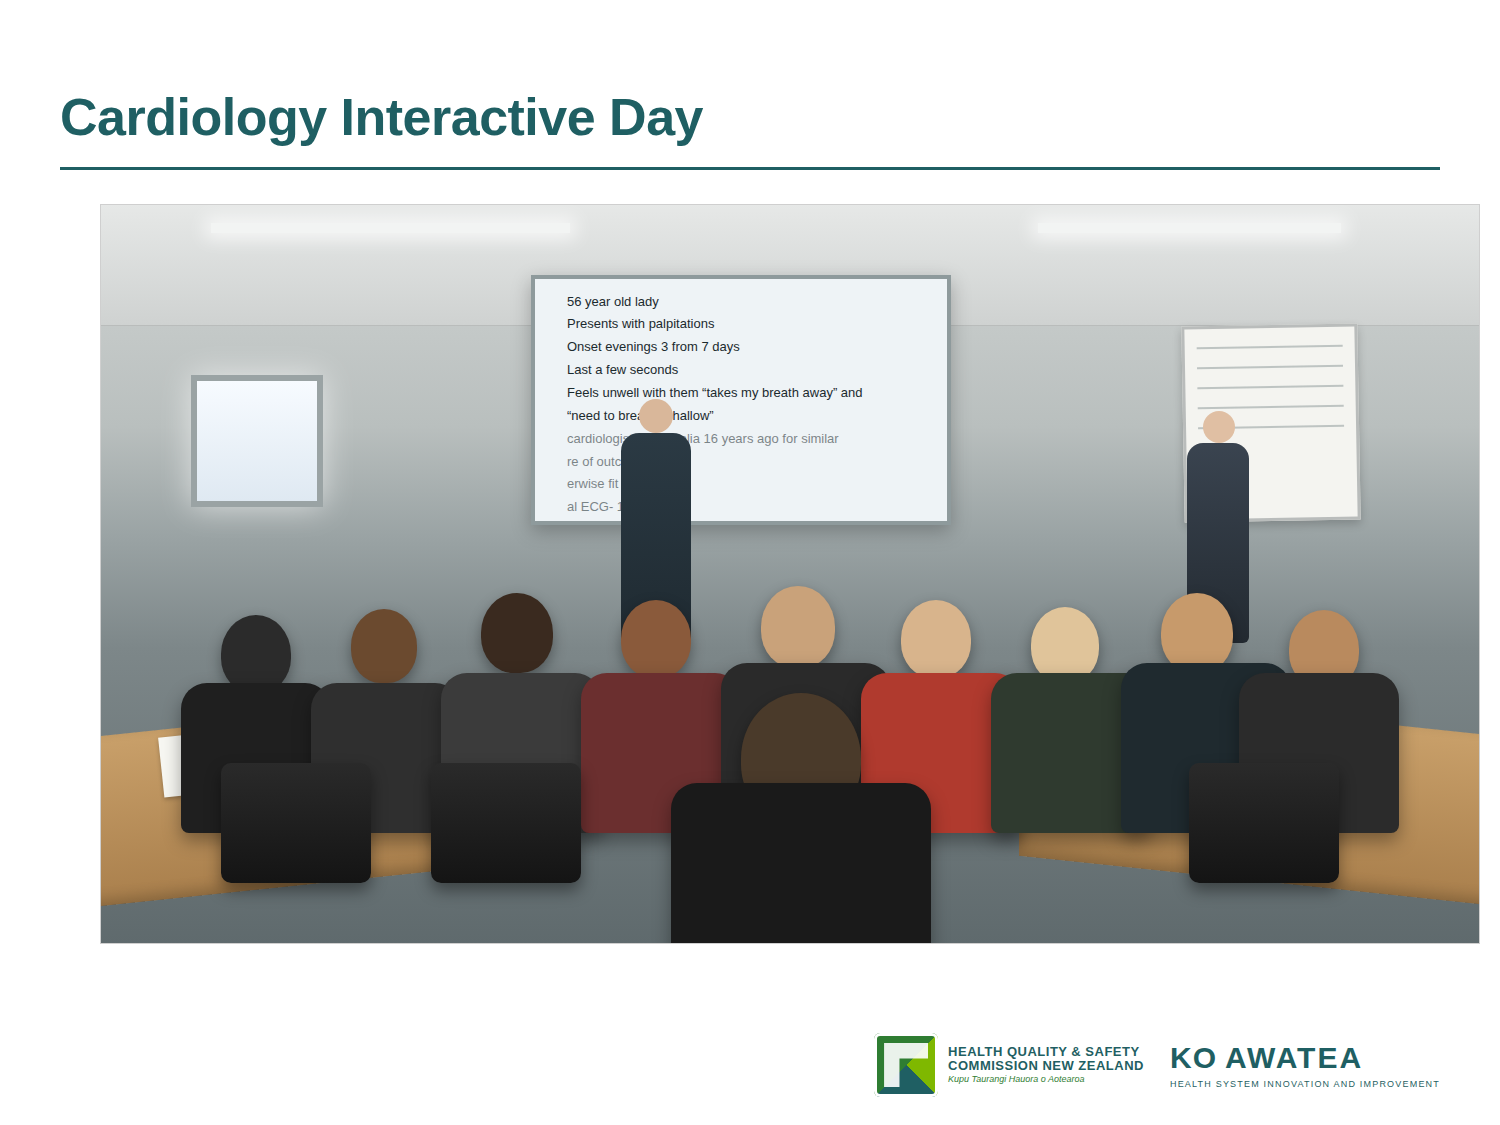Cardiology Interactive Day
56 year old lady
Presents with palpitations
Onset evenings 3 from 7 days
Last a few seconds
Feels unwell with them “takes my breath away” and
“need to breathe shallow”
cardiologist in Australia 16 years ago for similar
re of outcome
erwise fit and well
al ECG- 1 VE
Health Quality & Safety
Commission New Zealand
Kupu Taurangi Hauora o Aotearoa
KO AWATEA
Health System Innovation and Improvement